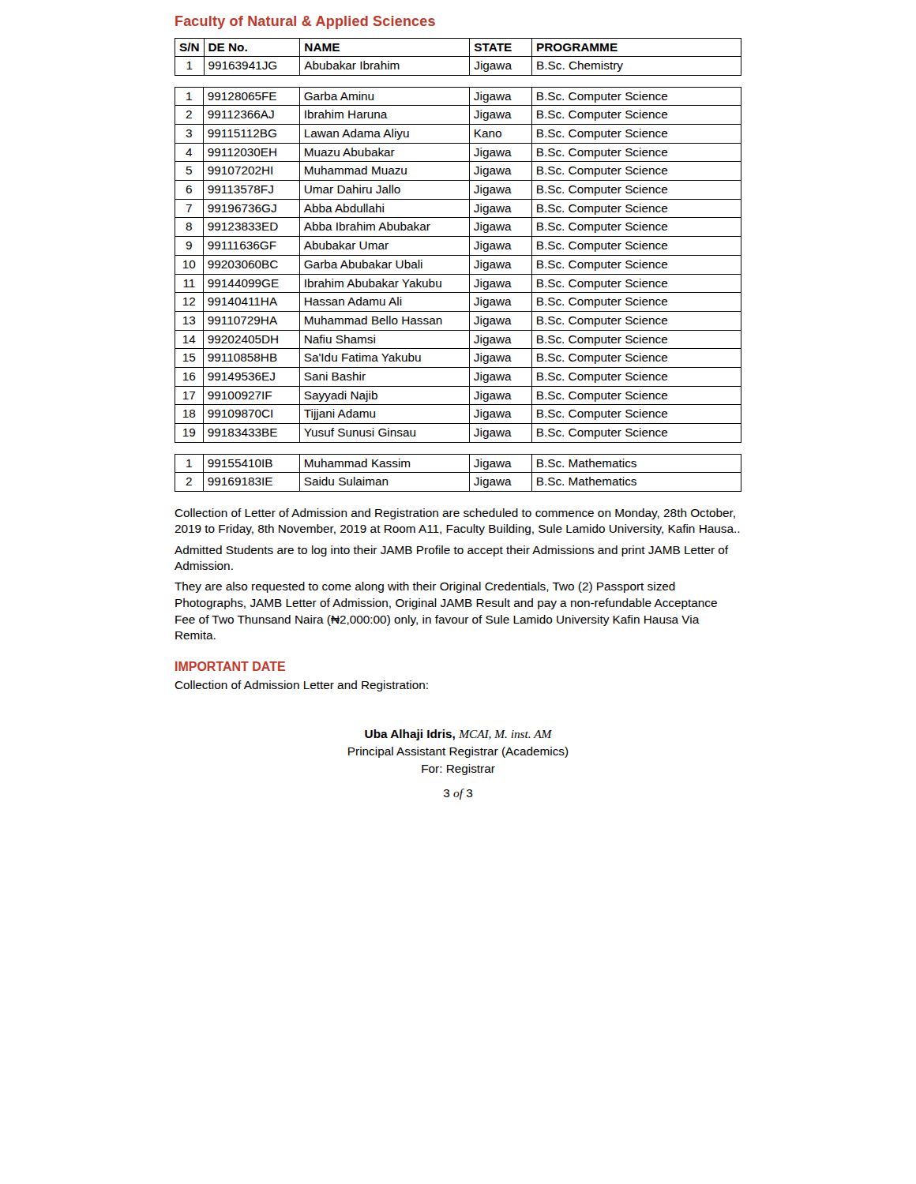Faculty of Natural & Applied Sciences
| S/N | DE No. | NAME | STATE | PROGRAMME |
| --- | --- | --- | --- | --- |
| 1 | 99163941JG | Abubakar Ibrahim | Jigawa | B.Sc. Chemistry |
| 1 | 99128065FE | Garba Aminu | Jigawa | B.Sc. Computer Science |
| 2 | 99112366AJ | Ibrahim Haruna | Jigawa | B.Sc. Computer Science |
| 3 | 99115112BG | Lawan Adama Aliyu | Kano | B.Sc. Computer Science |
| 4 | 99112030EH | Muazu Abubakar | Jigawa | B.Sc. Computer Science |
| 5 | 99107202HI | Muhammad Muazu | Jigawa | B.Sc. Computer Science |
| 6 | 99113578FJ | Umar Dahiru Jallo | Jigawa | B.Sc. Computer Science |
| 7 | 99196736GJ | Abba Abdullahi | Jigawa | B.Sc. Computer Science |
| 8 | 99123833ED | Abba Ibrahim Abubakar | Jigawa | B.Sc. Computer Science |
| 9 | 99111636GF | Abubakar Umar | Jigawa | B.Sc. Computer Science |
| 10 | 99203060BC | Garba Abubakar Ubali | Jigawa | B.Sc. Computer Science |
| 11 | 99144099GE | Ibrahim Abubakar Yakubu | Jigawa | B.Sc. Computer Science |
| 12 | 99140411HA | Hassan Adamu Ali | Jigawa | B.Sc. Computer Science |
| 13 | 99110729HA | Muhammad Bello Hassan | Jigawa | B.Sc. Computer Science |
| 14 | 99202405DH | Nafiu Shamsi | Jigawa | B.Sc. Computer Science |
| 15 | 99110858HB | Sa'Idu Fatima Yakubu | Jigawa | B.Sc. Computer Science |
| 16 | 99149536EJ | Sani Bashir | Jigawa | B.Sc. Computer Science |
| 17 | 99100927IF | Sayyadi Najib | Jigawa | B.Sc. Computer Science |
| 18 | 99109870CI | Tijjani Adamu | Jigawa | B.Sc. Computer Science |
| 19 | 99183433BE | Yusuf Sunusi Ginsau | Jigawa | B.Sc. Computer Science |
| 1 | 99155410IB | Muhammad Kassim | Jigawa | B.Sc. Mathematics |
| 2 | 99169183IE | Saidu Sulaiman | Jigawa | B.Sc. Mathematics |
Collection of Letter of Admission and Registration are scheduled to commence on Monday, 28th October, 2019 to Friday, 8th November, 2019 at Room A11, Faculty Building, Sule Lamido University, Kafin Hausa..
Admitted Students are to log into their JAMB Profile to accept their Admissions and print JAMB Letter of Admission.
They are also requested to come along with their Original Credentials, Two (2) Passport sized Photographs, JAMB Letter of Admission, Original JAMB Result and pay a non-refundable Acceptance Fee of Two Thunsand Naira (₦2,000:00) only, in favour of Sule Lamido University Kafin Hausa Via Remita.
IMPORTANT DATE
Collection of Admission Letter and Registration:
Uba Alhaji Idris, MCAI, M. inst. AM
Principal Assistant Registrar (Academics)
For: Registrar
3 of 3